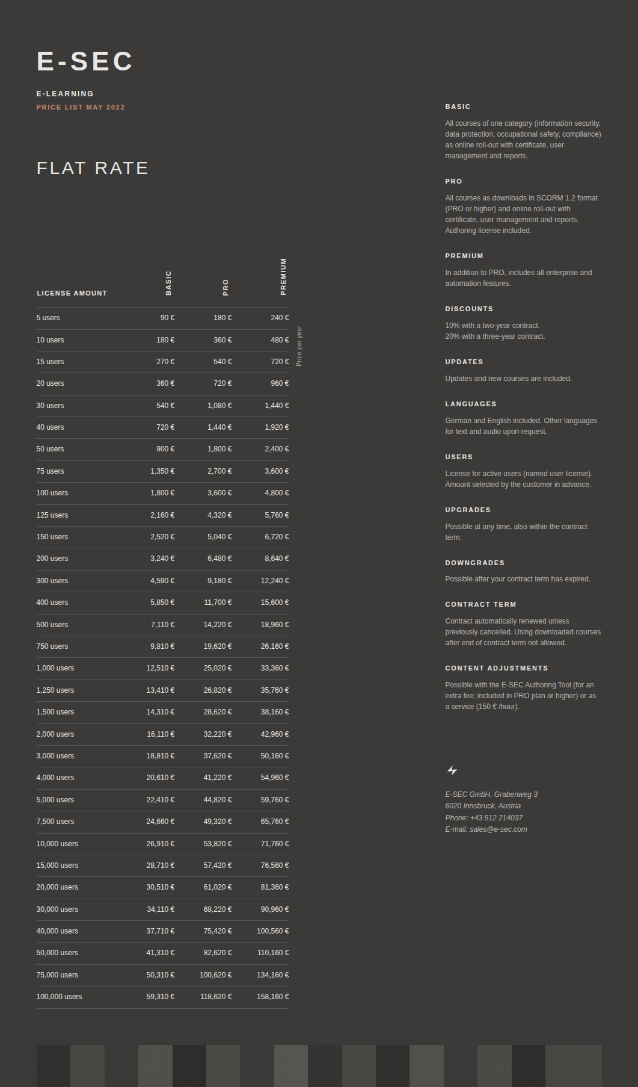E-SEC
E-LEARNING
PRICE LIST MAY 2022
FLAT RATE
Price per year
| LICENSE AMOUNT | BASIC | PRO | PREMIUM |
| --- | --- | --- | --- |
| 5 users | 90 € | 180 € | 240 € |
| 10 users | 180 € | 360 € | 480 € |
| 15 users | 270 € | 540 € | 720 € |
| 20 users | 360 € | 720 € | 960 € |
| 30 users | 540 € | 1,080 € | 1,440 € |
| 40 users | 720 € | 1,440 € | 1,920 € |
| 50 users | 900 € | 1,800 € | 2,400 € |
| 75 users | 1,350 € | 2,700 € | 3,600 € |
| 100 users | 1,800 € | 3,600 € | 4,800 € |
| 125 users | 2,160 € | 4,320 € | 5,760 € |
| 150 users | 2,520 € | 5,040 € | 6,720 € |
| 200 users | 3,240 € | 6,480 € | 8,640 € |
| 300 users | 4,590 € | 9,180 € | 12,240 € |
| 400 users | 5,850 € | 11,700 € | 15,600 € |
| 500 users | 7,110 € | 14,220 € | 18,960 € |
| 750 users | 9,810 € | 19,620 € | 26,160 € |
| 1,000 users | 12,510 € | 25,020 € | 33,360 € |
| 1,250 users | 13,410 € | 26,820 € | 35,760 € |
| 1,500 users | 14,310 € | 28,620 € | 38,160 € |
| 2,000 users | 16,110 € | 32,220 € | 42,960 € |
| 3,000 users | 18,810 € | 37,620 € | 50,160 € |
| 4,000 users | 20,610 € | 41,220 € | 54,960 € |
| 5,000 users | 22,410 € | 44,820 € | 59,760 € |
| 7,500 users | 24,660 € | 49,320 € | 65,760 € |
| 10,000 users | 26,910 € | 53,820 € | 71,760 € |
| 15,000 users | 28,710 € | 57,420 € | 76,560 € |
| 20,000 users | 30,510 € | 61,020 € | 81,360 € |
| 30,000 users | 34,110 € | 68,220 € | 90,960 € |
| 40,000 users | 37,710 € | 75,420 € | 100,560 € |
| 50,000 users | 41,310 € | 82,620 € | 110,160 € |
| 75,000 users | 50,310 € | 100,620 € | 134,160 € |
| 100,000 users | 59,310 € | 118,620 € | 158,160 € |
BASIC
All courses of one category (information security, data protection, occupational safety, compliance) as online roll-out with certificate, user management and reports.
PRO
All courses as downloads in SCORM 1.2 format (PRO or higher) and online roll-out with certificate, user management and reports. Authoring license included.
PREMIUM
In addition to PRO, includes all enterprise and automation features.
DISCOUNTS
10% with a two-year contract.
20% with a three-year contract.
UPDATES
Updates and new courses are included.
LANGUAGES
German and English included. Other languages for text and audio upon request.
USERS
License for active users (named user license). Amount selected by the customer in advance.
UPGRADES
Possible at any time, also within the contract term.
DOWNGRADES
Possible after your contract term has expired.
CONTRACT TERM
Contract automatically renewed unless previously cancelled. Using downloaded courses after end of contract term not allowed.
CONTENT ADJUSTMENTS
Possible with the E-SEC Authoring Tool (for an extra fee; included in PRO plan or higher) or as a service (150 € /hour).
E-SEC GmbH, Grabenweg 3
6020 Innsbruck, Austria
Phone: +43 512 214037
E-mail: sales@e-sec.com